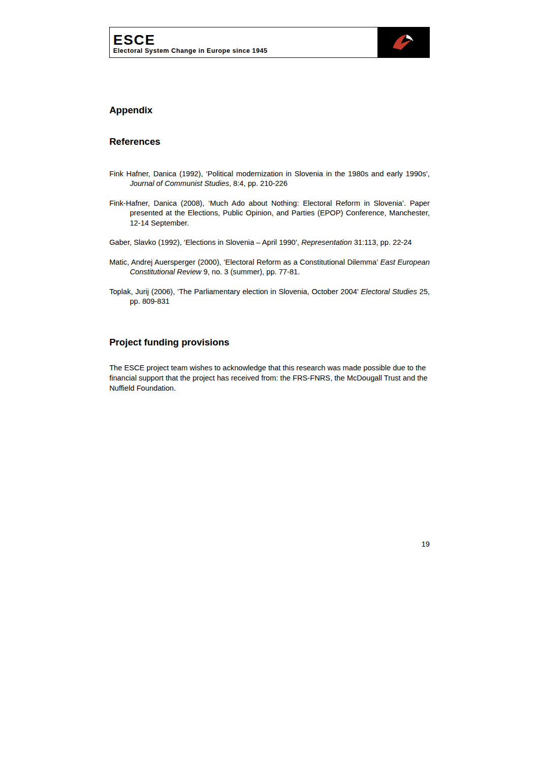ESCE
Electoral System Change in Europe since 1945
Appendix
References
Fink Hafner, Danica (1992), ‘Political modernization in Slovenia in the 1980s and early 1990s’, Journal of Communist Studies, 8:4, pp. 210-226
Fink-Hafner, Danica (2008), ‘Much Ado about Nothing: Electoral Reform in Slovenia’. Paper presented at the Elections, Public Opinion, and Parties (EPOP) Conference, Manchester, 12-14 September.
Gaber, Slavko (1992), ‘Elections in Slovenia – April 1990’, Representation 31:113, pp. 22-24
Matic, Andrej Auersperger (2000), ‘Electoral Reform as a Constitutional Dilemma’ East European Constitutional Review 9, no. 3 (summer), pp. 77-81.
Toplak, Jurij (2006), ‘The Parliamentary election in Slovenia, October 2004’ Electoral Studies 25, pp. 809-831
Project funding provisions
The ESCE project team wishes to acknowledge that this research was made possible due to the financial support that the project has received from: the FRS-FNRS, the McDougall Trust and the Nuffield Foundation.
19